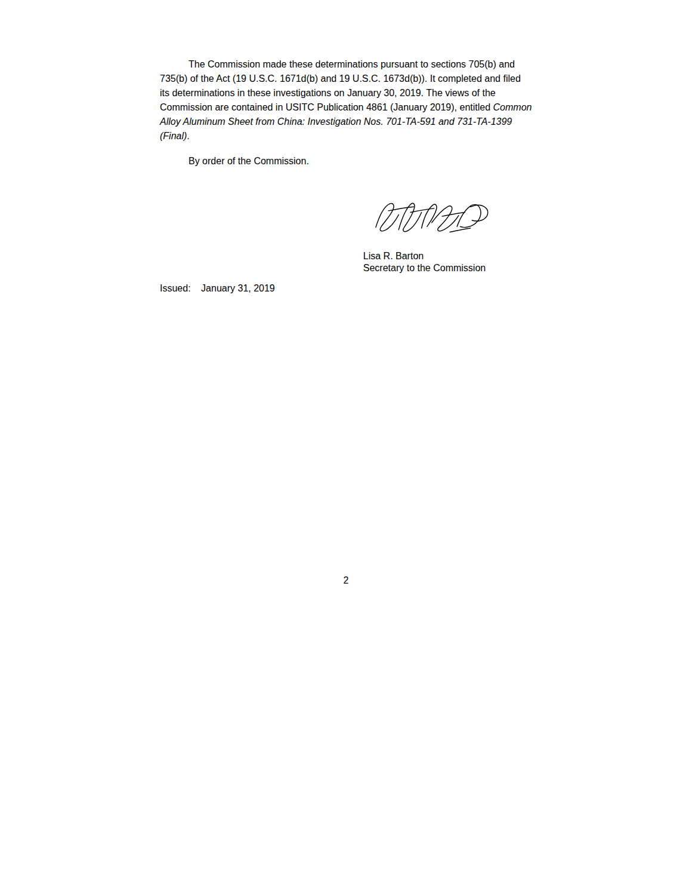The Commission made these determinations pursuant to sections 705(b) and 735(b) of the Act (19 U.S.C. 1671d(b) and 19 U.S.C. 1673d(b)). It completed and filed its determinations in these investigations on January 30, 2019. The views of the Commission are contained in USITC Publication 4861 (January 2019), entitled Common Alloy Aluminum Sheet from China: Investigation Nos. 701-TA-591 and 731-TA-1399 (Final).
By order of the Commission.
Lisa R. Barton
Secretary to the Commission
Issued: January 31, 2019
2